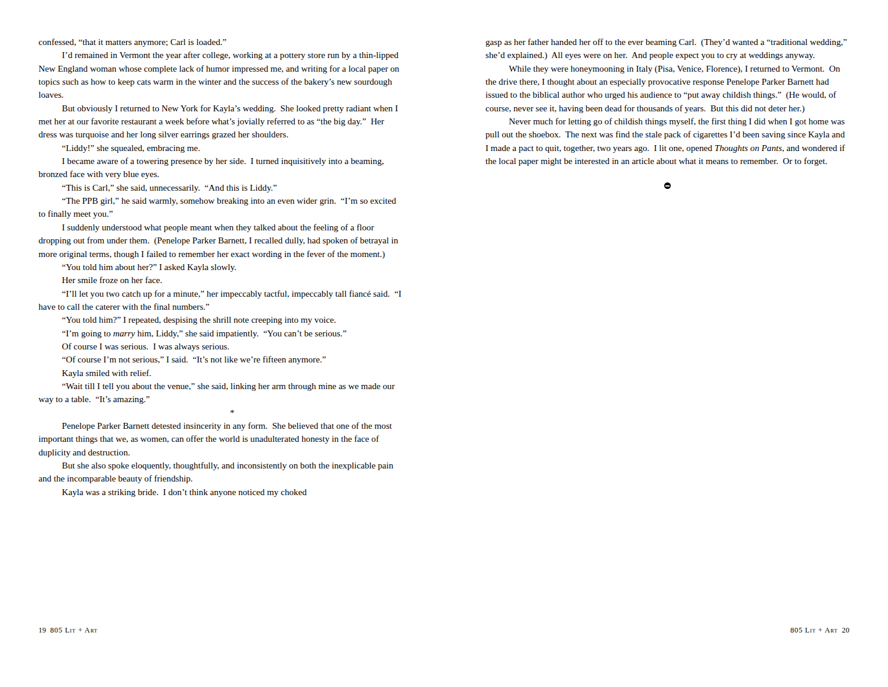confessed, “that it matters anymore; Carl is loaded.”
I’d remained in Vermont the year after college, working at a pottery store run by a thin-lipped New England woman whose complete lack of humor impressed me, and writing for a local paper on topics such as how to keep cats warm in the winter and the success of the bakery’s new sourdough loaves.
But obviously I returned to New York for Kayla’s wedding. She looked pretty radiant when I met her at our favorite restaurant a week before what’s jovially referred to as “the big day.” Her dress was turquoise and her long silver earrings grazed her shoulders.
“Liddy!” she squealed, embracing me.
I became aware of a towering presence by her side. I turned inquisitively into a beaming, bronzed face with very blue eyes.
“This is Carl,” she said, unnecessarily. “And this is Liddy.”
“The PPB girl,” he said warmly, somehow breaking into an even wider grin. “I’m so excited to finally meet you.”
I suddenly understood what people meant when they talked about the feeling of a floor dropping out from under them. (Penelope Parker Barnett, I recalled dully, had spoken of betrayal in more original terms, though I failed to remember her exact wording in the fever of the moment.)
“You told him about her?” I asked Kayla slowly.
Her smile froze on her face.
“I’ll let you two catch up for a minute,” her impeccably tactful, impeccably tall fiancé said. “I have to call the caterer with the final numbers.”
“You told him?” I repeated, despising the shrill note creeping into my voice.
“I’m going to marry him, Liddy,” she said impatiently. “You can’t be serious.”
Of course I was serious. I was always serious.
“Of course I’m not serious,” I said. “It’s not like we’re fifteen anymore.”
Kayla smiled with relief.
“Wait till I tell you about the venue,” she said, linking her arm through mine as we made our way to a table. “It’s amazing.”
*
Penelope Parker Barnett detested insincerity in any form. She believed that one of the most important things that we, as women, can offer the world is unadulterated honesty in the face of duplicity and destruction.
But she also spoke eloquently, thoughtfully, and inconsistently on both the inexplicable pain and the incomparable beauty of friendship.
Kayla was a striking bride. I don’t think anyone noticed my choked
19 805 Lit + Art
gasp as her father handed her off to the ever beaming Carl. (They’d wanted a “traditional wedding,” she’d explained.) All eyes were on her. And people expect you to cry at weddings anyway.
While they were honeymooning in Italy (Pisa, Venice, Florence), I returned to Vermont. On the drive there, I thought about an especially provocative response Penelope Parker Barnett had issued to the biblical author who urged his audience to “put away childish things.” (He would, of course, never see it, having been dead for thousands of years. But this did not deter her.)
Never much for letting go of childish things myself, the first thing I did when I got home was pull out the shoebox. The next was find the stale pack of cigarettes I’d been saving since Kayla and I made a pact to quit, together, two years ago. I lit one, opened Thoughts on Pants, and wondered if the local paper might be interested in an article about what it means to remember. Or to forget.
805 Lit + Art 20